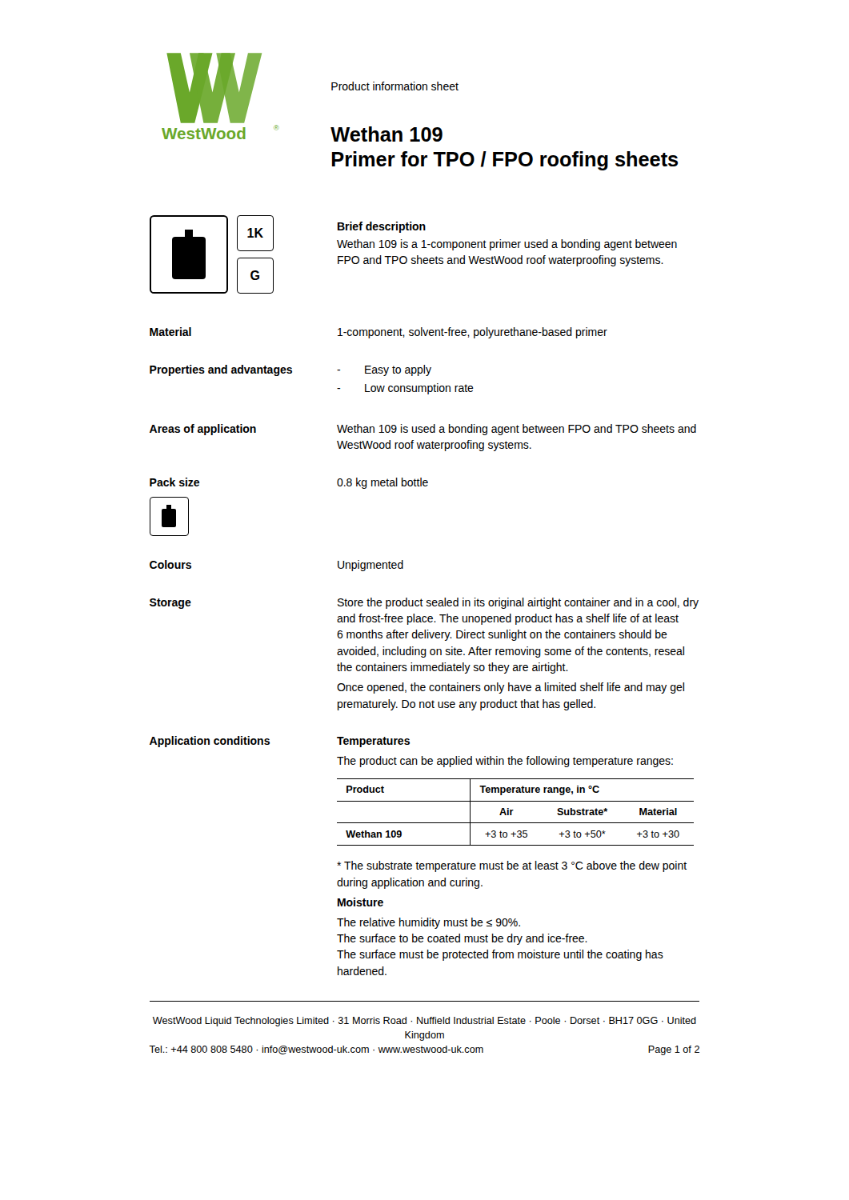WestWood ®
Product information sheet
Wethan 109
Primer for TPO / FPO roofing sheets
1K
G
Brief description
Wethan 109 is a 1-component primer used a bonding agent between FPO and TPO sheets and WestWood roof waterproofing systems.
Material
1-component, solvent-free, polyurethane-based primer
Properties and advantages
Easy to apply
Low consumption rate
Areas of application
Wethan 109 is used a bonding agent between FPO and TPO sheets and WestWood roof waterproofing systems.
Pack size
0.8 kg metal bottle
Colours
Unpigmented
Storage
Store the product sealed in its original airtight container and in a cool, dry and frost-free place. The unopened product has a shelf life of at least
6 months after delivery. Direct sunlight on the containers should be avoided, including on site. After removing some of the contents, reseal the containers immediately so they are airtight.
Once opened, the containers only have a limited shelf life and may gel prematurely. Do not use any product that has gelled.
Application conditions
Temperatures
The product can be applied within the following temperature ranges:
| Product | Temperature range, in °C |
| --- | --- |
| | Air | Substrate* | Material |
| Wethan 109 | +3 to +35 | +3 to +50* | +3 to +30 |
* The substrate temperature must be at least 3 °C above the dew point during application and curing.
Moisture
The relative humidity must be ≤ 90%.
The surface to be coated must be dry and ice-free.
The surface must be protected from moisture until the coating has hardened.
WestWood Liquid Technologies Limited · 31 Morris Road · Nuffield Industrial Estate · Poole · Dorset · BH17 0GG · United Kingdom
Tel.: +44 800 808 5480 · info@westwood-uk.com · www.westwood-uk.com Page 1 of 2